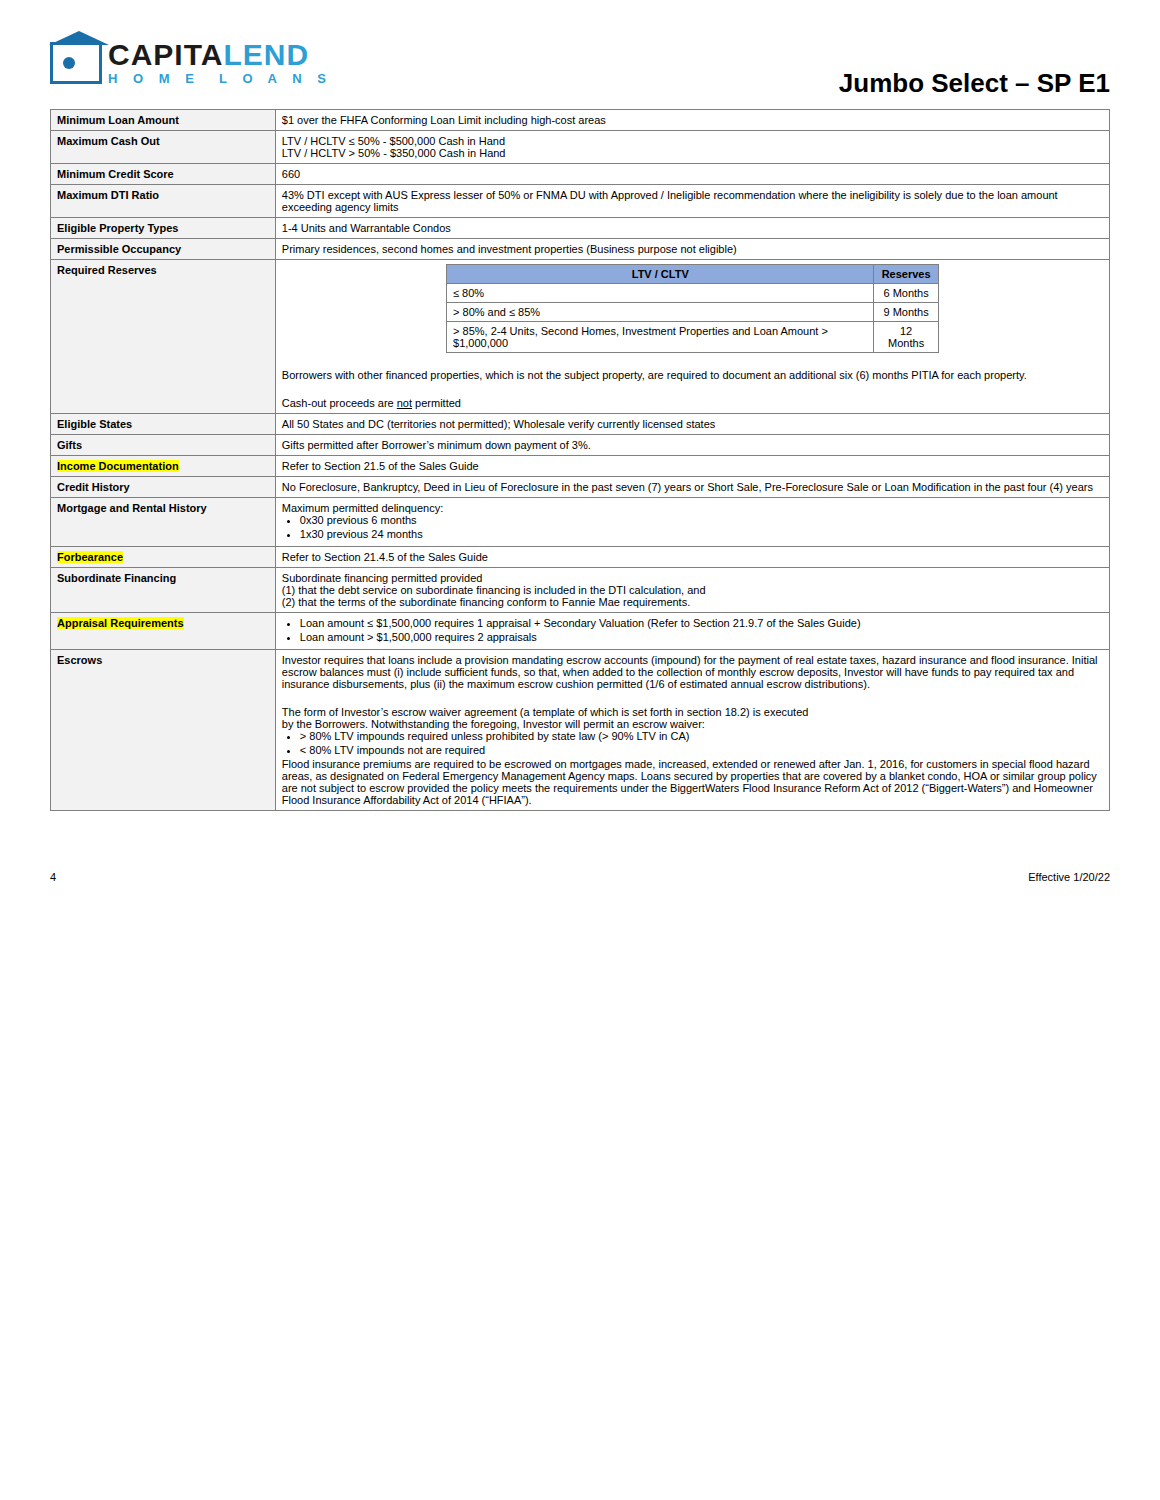CAPITA LEND
H O M E L O A N S
Jumbo Select – SP E1
| Minimum Loan Amount | $1 over the FHFA Conforming Loan Limit including high-cost areas |
| Maximum Cash Out | LTV / HCLTV ≤ 50% - $500,000 Cash in Hand LTV / HCLTV > 50% - $350,000 Cash in Hand |
| Minimum Credit Score | 660 |
| Maximum DTI Ratio | 43% DTI except with AUS Express lesser of 50% or FNMA DU with Approved / Ineligible recommendation where the ineligibility is solely due to the loan amount exceeding agency limits |
| Eligible Property Types | 1-4 Units and Warrantable Condos |
| Permissible Occupancy | Primary residences, second homes and investment properties (Business purpose not eligible) |
| Required Reserves | / LTV / CLTV / Reserves / / --- / --- / / ≤ 80% / 6 Months / / > 80% and ≤ 85% / 9 Months / / > 85%, 2-4 Units, Second Homes, Investment Properties and Loan Amount > $1,000,000 / 12 Months / Borrowers with other financed properties, which is not the subject property, are required to document an additional six (6) months PITIA for each property. Cash-out proceeds are not permitted |
| Eligible States | All 50 States and DC (territories not permitted); Wholesale verify currently licensed states |
| Gifts | Gifts permitted after Borrower’s minimum down payment of 3%. |
| Income Documentation | Refer to Section 21.5 of the Sales Guide |
| Credit History | No Foreclosure, Bankruptcy, Deed in Lieu of Foreclosure in the past seven (7) years or Short Sale, Pre-Foreclosure Sale or Loan Modification in the past four (4) years |
| Mortgage and Rental History | Maximum permitted delinquency: 0x30 previous 6 months 1x30 previous 24 months |
| Forbearance | Refer to Section 21.4.5 of the Sales Guide |
| Subordinate Financing | Subordinate financing permitted provided (1) that the debt service on subordinate financing is included in the DTI calculation, and (2) that the terms of the subordinate financing conform to Fannie Mae requirements. |
| Appraisal Requirements | Loan amount ≤ $1,500,000 requires 1 appraisal + Secondary Valuation (Refer to Section 21.9.7 of the Sales Guide) Loan amount > $1,500,000 requires 2 appraisals |
| Escrows | Investor requires that loans include a provision mandating escrow accounts (impound) for the payment of real estate taxes, hazard insurance and flood insurance. Initial escrow balances must (i) include sufficient funds, so that, when added to the collection of monthly escrow deposits, Investor will have funds to pay required tax and insurance disbursements, plus (ii) the maximum escrow cushion permitted (1/6 of estimated annual escrow distributions). The form of Investor’s escrow waiver agreement (a template of which is set forth in section 18.2) is executed by the Borrowers. Notwithstanding the foregoing, Investor will permit an escrow waiver: > 80% LTV impounds required unless prohibited by state law (> 90% LTV in CA) < 80% LTV impounds not are required Flood insurance premiums are required to be escrowed on mortgages made, increased, extended or renewed after Jan. 1, 2016, for customers in special flood hazard areas, as designated on Federal Emergency Management Agency maps. Loans secured by properties that are covered by a blanket condo, HOA or similar group policy are not subject to escrow provided the policy meets the requirements under the BiggertWaters Flood Insurance Reform Act of 2012 (“Biggert-Waters”) and Homeowner Flood Insurance Affordability Act of 2014 (“HFIAA”). |
4
Effective 1/20/22